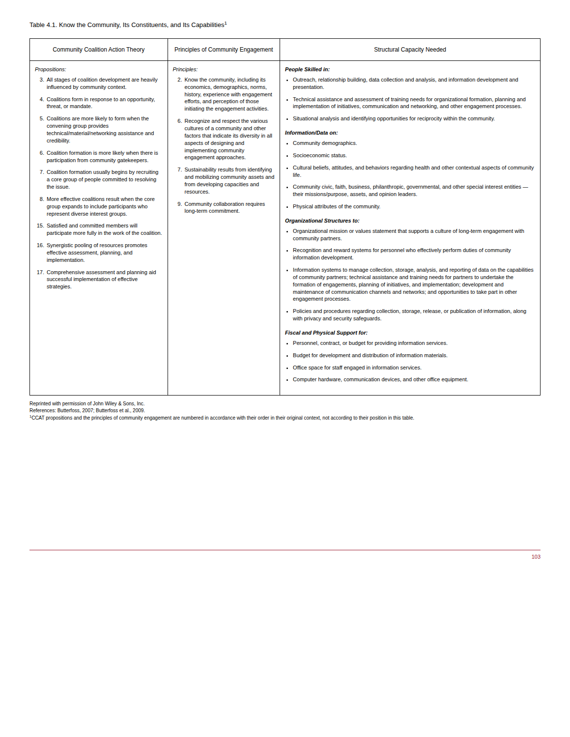Table 4.1. Know the Community, Its Constituents, and Its Capabilities1
| Community Coalition Action Theory | Principles of Community Engagement | Structural Capacity Needed |
| --- | --- | --- |
| Propositions: All stages of coalition development are heavily influenced by community context. Coalitions form in response to an opportunity, threat, or mandate. Coalitions are more likely to form when the convening group provides technical/material/networking assistance and credibility. Coalition formation is more likely when there is participation from community gatekeepers. Coalition formation usually begins by recruiting a core group of people committed to resolving the issue. More effective coalitions result when the core group expands to include participants who represent diverse interest groups. Satisfied and committed members will participate more fully in the work of the coalition. Synergistic pooling of resources promotes effective assessment, planning, and implementation. Comprehensive assessment and planning aid successful implementation of effective strategies. | Principles: Know the community, including its economics, demographics, norms, history, experience with engagement efforts, and perception of those initiating the engagement activities. Recognize and respect the various cultures of a community and other factors that indicate its diversity in all aspects of designing and implementing community engagement approaches. Sustainability results from identifying and mobilizing community assets and from developing capacities and resources. Community collaboration requires long-term commitment. | People Skilled in: Outreach, relationship building, data collection and analysis, and information development and presentation. Technical assistance and assessment of training needs for organizational formation, planning and implementation of initiatives, communication and networking, and other engagement processes. Situational analysis and identifying opportunities for reciprocity within the community. Information/Data on: Community demographics. Socioeconomic status. Cultural beliefs, attitudes, and behaviors regarding health and other contextual aspects of community life. Community civic, faith, business, philanthropic, governmental, and other special interest entities — their missions/purpose, assets, and opinion leaders. Physical attributes of the community. Organizational Structures to: Organizational mission or values statement that supports a culture of long-term engagement with community partners. Recognition and reward systems for personnel who effectively perform duties of community information development. Information systems to manage collection, storage, analysis, and reporting of data on the capabilities of community partners; technical assistance and training needs for partners to undertake the formation of engagements, planning of initiatives, and implementation; development and maintenance of communication channels and networks; and opportunities to take part in other engagement processes. Policies and procedures regarding collection, storage, release, or publication of information, along with privacy and security safeguards. Fiscal and Physical Support for: Personnel, contract, or budget for providing information services. Budget for development and distribution of information materials. Office space for staff engaged in information services. Computer hardware, communication devices, and other office equipment. |
Reprinted with permission of John Wiley & Sons, Inc.
References: Butterfoss, 2007; Butterfoss et al., 2009.
1CCAT propositions and the principles of community engagement are numbered in accordance with their order in their original context, not according to their position in this table.
103